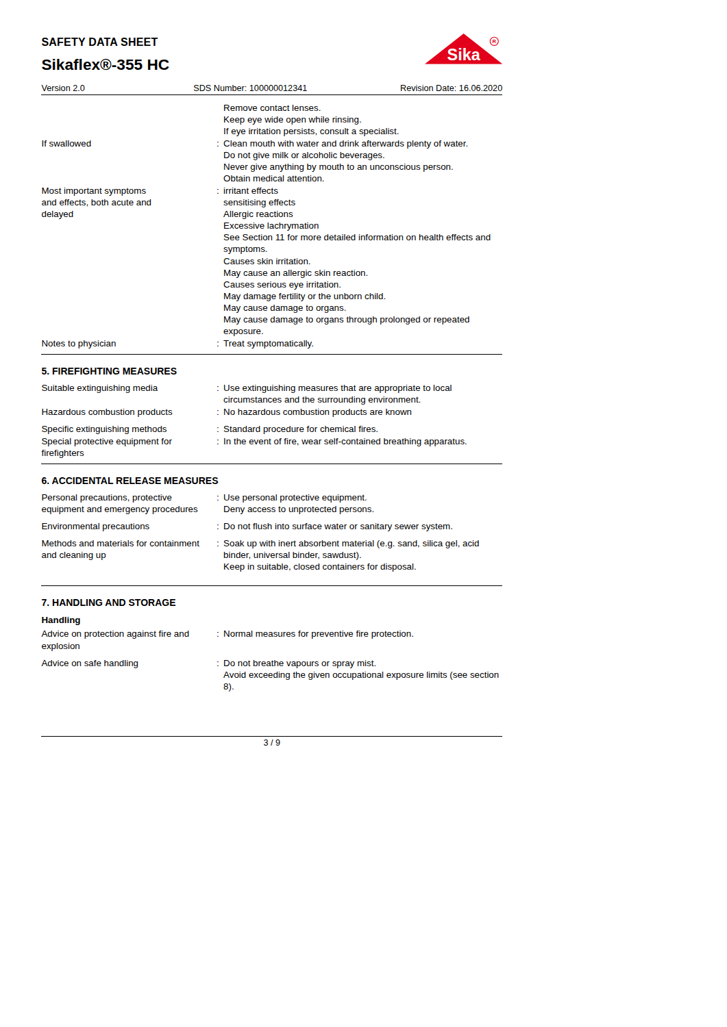Sika R
SAFETY DATA SHEET
Sikaflex®-355 HC
Version 2.0 SDS Number: 100000012341 Revision Date: 16.06.2020
| | | Remove contact lenses. Keep eye wide open while rinsing. If eye irritation persists, consult a specialist. |
| If swallowed | : | Clean mouth with water and drink afterwards plenty of water. Do not give milk or alcoholic beverages. Never give anything by mouth to an unconscious person. Obtain medical attention. |
| Most important symptoms and effects, both acute and delayed | : | irritant effects sensitising effects Allergic reactions Excessive lachrymation See Section 11 for more detailed information on health effects and symptoms. Causes skin irritation. May cause an allergic skin reaction. Causes serious eye irritation. May damage fertility or the unborn child. May cause damage to organs. May cause damage to organs through prolonged or repeated exposure. |
| Notes to physician | : | Treat symptomatically. |
5. FIREFIGHTING MEASURES
| Suitable extinguishing media | : | Use extinguishing measures that are appropriate to local circumstances and the surrounding environment. |
| Hazardous combustion products | : | No hazardous combustion products are known |
| Specific extinguishing methods | : | Standard procedure for chemical fires. |
| Special protective equipment for firefighters | : | In the event of fire, wear self-contained breathing apparatus. |
6. ACCIDENTAL RELEASE MEASURES
| Personal precautions, protective equipment and emergency procedures | : | Use personal protective equipment. Deny access to unprotected persons. |
| Environmental precautions | : | Do not flush into surface water or sanitary sewer system. |
| Methods and materials for containment and cleaning up | : | Soak up with inert absorbent material (e.g. sand, silica gel, acid binder, universal binder, sawdust). Keep in suitable, closed containers for disposal. |
7. HANDLING AND STORAGE
Handling
| Advice on protection against fire and explosion | : | Normal measures for preventive fire protection. |
| Advice on safe handling | : | Do not breathe vapours or spray mist. Avoid exceeding the given occupational exposure limits (see section 8). |
3 / 9